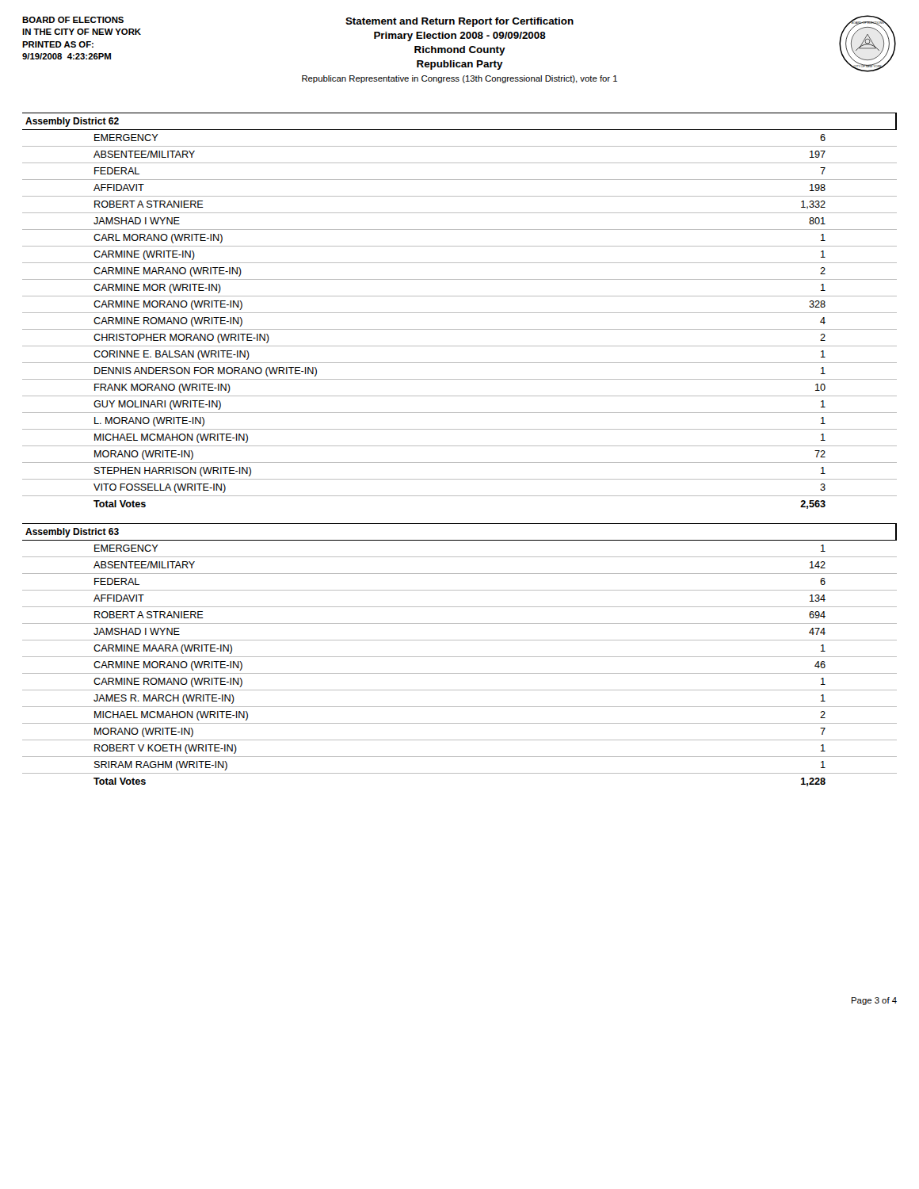BOARD OF ELECTIONS
IN THE CITY OF NEW YORK
PRINTED AS OF:
9/19/2008 4:23:26PM
Statement and Return Report for Certification
Primary Election 2008 - 09/09/2008
Richmond County
Republican Party
Republican Representative in Congress (13th Congressional District), vote for 1
BOARD OF ELECTIONS CITY OF NEW YORK
Assembly District 62
| EMERGENCY | 6 |
| ABSENTEE/MILITARY | 197 |
| FEDERAL | 7 |
| AFFIDAVIT | 198 |
| ROBERT A STRANIERE | 1,332 |
| JAMSHAD I WYNE | 801 |
| CARL MORANO (WRITE-IN) | 1 |
| CARMINE (WRITE-IN) | 1 |
| CARMINE MARANO (WRITE-IN) | 2 |
| CARMINE MOR (WRITE-IN) | 1 |
| CARMINE MORANO (WRITE-IN) | 328 |
| CARMINE ROMANO (WRITE-IN) | 4 |
| CHRISTOPHER MORANO (WRITE-IN) | 2 |
| CORINNE E. BALSAN (WRITE-IN) | 1 |
| DENNIS ANDERSON FOR MORANO (WRITE-IN) | 1 |
| FRANK MORANO (WRITE-IN) | 10 |
| GUY MOLINARI (WRITE-IN) | 1 |
| L. MORANO (WRITE-IN) | 1 |
| MICHAEL MCMAHON (WRITE-IN) | 1 |
| MORANO (WRITE-IN) | 72 |
| STEPHEN HARRISON (WRITE-IN) | 1 |
| VITO FOSSELLA (WRITE-IN) | 3 |
| Total Votes | 2,563 |
Assembly District 63
| EMERGENCY | 1 |
| ABSENTEE/MILITARY | 142 |
| FEDERAL | 6 |
| AFFIDAVIT | 134 |
| ROBERT A STRANIERE | 694 |
| JAMSHAD I WYNE | 474 |
| CARMINE MAARA (WRITE-IN) | 1 |
| CARMINE MORANO (WRITE-IN) | 46 |
| CARMINE ROMANO (WRITE-IN) | 1 |
| JAMES R. MARCH (WRITE-IN) | 1 |
| MICHAEL MCMAHON (WRITE-IN) | 2 |
| MORANO (WRITE-IN) | 7 |
| ROBERT V KOETH (WRITE-IN) | 1 |
| SRIRAM RAGHM (WRITE-IN) | 1 |
| Total Votes | 1,228 |
Page 3 of 4